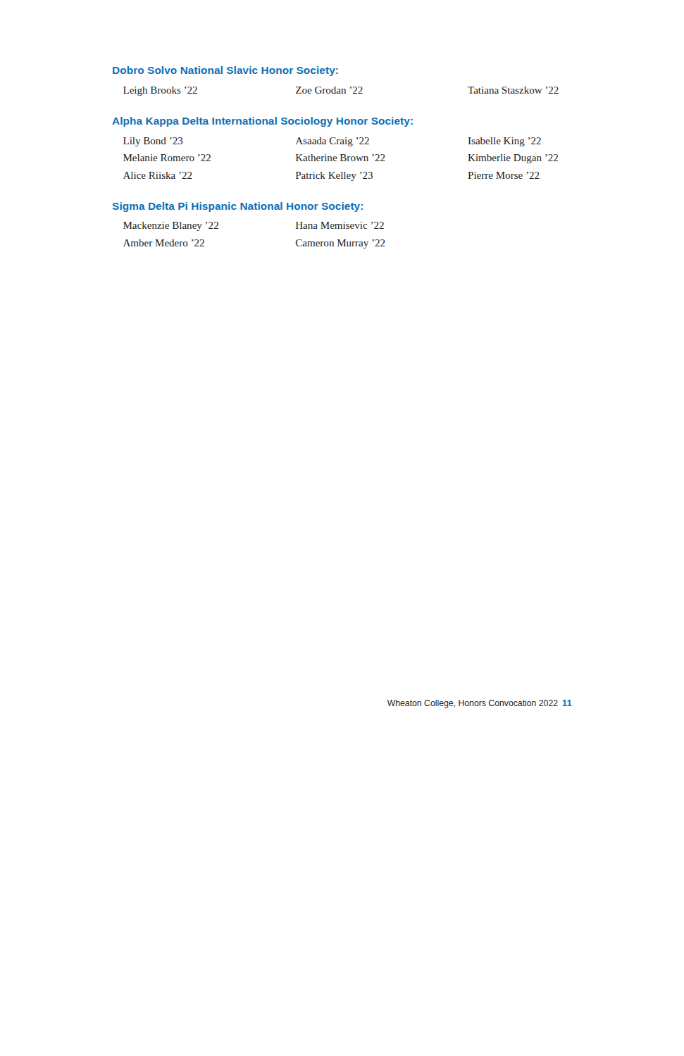Dobro Solvo National Slavic Honor Society:
Leigh Brooks ’22 Zoe Grodan ’22 Tatiana Staszkow ’22
Alpha Kappa Delta International Sociology Honor Society:
Lily Bond ’23 Asaada Craig ’22 Isabelle King ’22 Melanie Romero ’22 Katherine Brown ’22 Kimberlie Dugan ’22 Alice Riiska ’22 Patrick Kelley ’23 Pierre Morse ’22
Sigma Delta Pi Hispanic National Honor Society:
Mackenzie Blaney ’22 Hana Memisevic ’22 Amber Medero ’22 Cameron Murray ’22
Wheaton College, Honors Convocation 202211